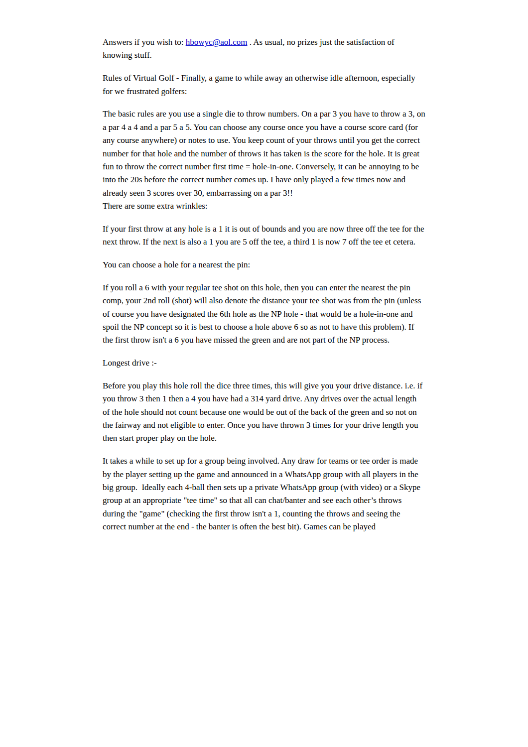Answers if you wish to: hbowyc@aol.com . As usual, no prizes just the satisfaction of knowing stuff.
Rules of Virtual Golf - Finally, a game to while away an otherwise idle afternoon, especially for we frustrated golfers:
The basic rules are you use a single die to throw numbers. On a par 3 you have to throw a 3, on a par 4 a 4 and a par 5 a 5. You can choose any course once you have a course score card (for any course anywhere) or notes to use. You keep count of your throws until you get the correct number for that hole and the number of throws it has taken is the score for the hole. It is great fun to throw the correct number first time = hole-in-one. Conversely, it can be annoying to be into the 20s before the correct number comes up. I have only played a few times now and already seen 3 scores over 30, embarrassing on a par 3!!
There are some extra wrinkles:
If your first throw at any hole is a 1 it is out of bounds and you are now three off the tee for the next throw. If the next is also a 1 you are 5 off the tee, a third 1 is now 7 off the tee et cetera.
You can choose a hole for a nearest the pin:
If you roll a 6 with your regular tee shot on this hole, then you can enter the nearest the pin comp, your 2nd roll (shot) will also denote the distance your tee shot was from the pin (unless of course you have designated the 6th hole as the NP hole - that would be a hole-in-one and spoil the NP concept so it is best to choose a hole above 6 so as not to have this problem). If the first throw isn't a 6 you have missed the green and are not part of the NP process.
Longest drive :-
Before you play this hole roll the dice three times, this will give you your drive distance. i.e. if you throw 3 then 1 then a 4 you have had a 314 yard drive. Any drives over the actual length of the hole should not count because one would be out of the back of the green and so not on the fairway and not eligible to enter. Once you have thrown 3 times for your drive length you then start proper play on the hole.
It takes a while to set up for a group being involved. Any draw for teams or tee order is made by the player setting up the game and announced in a WhatsApp group with all players in the big group. Ideally each 4-ball then sets up a private WhatsApp group (with video) or a Skype group at an appropriate "tee time" so that all can chat/banter and see each other’s throws during the "game" (checking the first throw isn't a 1, counting the throws and seeing the correct number at the end - the banter is often the best bit). Games can be played